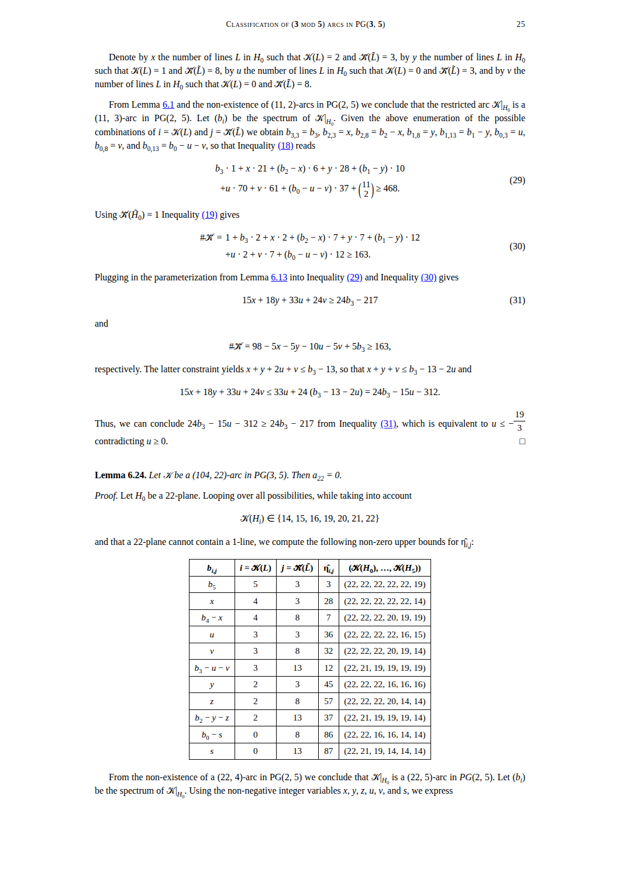Classification of (3 mod 5) arcs in PG(3, 5) 25
Denote by x the number of lines L in H0 such that 𝒦(L) = 2 and 𝒦̃(L̃) = 3, by y the number of lines L in H0 such that 𝒦(L) = 1 and 𝒦̃(L̃) = 8, by u the number of lines L in H0 such that 𝒦(L) = 0 and 𝒦̃(L̃) = 3, and by v the number of lines L in H0 such that 𝒦(L) = 0 and 𝒦̃(L̃) = 8.
From Lemma 6.1 and the non-existence of (11, 2)-arcs in PG(2, 5) we conclude that the restricted arc 𝒦|H0 is a (11, 3)-arc in PG(2, 5). Let (bi) be the spectrum of 𝒦|H0. Given the above enumeration of the possible combinations of i = 𝒦(L) and j = 𝒦̃(L̃) we obtain b3,3 = b3, b2,3 = x, b2,8 = b2 − x, b1,8 = y, b1,13 = b1 − y, b0,3 = u, b0,8 = v, and b0,13 = b0 − u − v, so that Inequality (18) reads
b3 · 1 + x · 21 + (b2 − x) · 6 + y · 28 + (b1 − y) · 10
+u · 70 + v · 61 + (b0 − u − v) · 37 + 112 ≥ 468.
(29)
Using 𝒦̃(H̃0) = 1 Inequality (19) gives
#𝒦̃=1 + b3 · 2 + x · 2 + (b2 − x) · 7 + y · 7 + (b1 − y) · 12 +u · 2 + v · 7 + (b0 − u − v) · 12 ≥ 163.
(30)
Plugging in the parameterization from Lemma 6.13 into Inequality (29) and Inequality (30) gives
15x + 18y + 33u + 24v ≥ 24b3 − 217
(31)
and
#𝒦̃ = 98 − 5x − 5y − 10u − 5v + 5b3 ≥ 163,
respectively. The latter constraint yields x + y + 2u + v ≤ b3 − 13, so that x + y + v ≤ b3 − 13 − 2u and
15x + 18y + 33u + 24v ≤ 33u + 24 (b3 − 13 − 2u) = 24b3 − 15u − 312.
Thus, we can conclude 24b3 − 15u − 312 ≥ 24b3 − 217 from Inequality (31), which is equivalent to u ≤ −193 contradicting u ≥ 0. □
Lemma 6.24. Let 𝒦 be a (104, 22)-arc in PG(3, 5). Then a22 = 0.
Proof. Let H0 be a 22-plane. Looping over all possibilities, while taking into account
𝒦(Hi) ∈ {14, 15, 16, 19, 20, 21, 22}
and that a 22-plane cannot contain a 1-line, we compute the following non-zero upper bounds for η̂i,j:
| b i , j | i = 𝒦( L ) | j = 𝒦̃( L̃ ) | η̂ i , j | (𝒦( H 0 ), …, 𝒦( H 5 )) |
| --- | --- | --- | --- | --- |
| b 5 | 5 | 3 | 3 | (22, 22, 22, 22, 22, 19) |
| x | 4 | 3 | 28 | (22, 22, 22, 22, 22, 14) |
| b 4 − x | 4 | 8 | 7 | (22, 22, 22, 20, 19, 19) |
| u | 3 | 3 | 36 | (22, 22, 22, 22, 16, 15) |
| v | 3 | 8 | 32 | (22, 22, 22, 20, 19, 14) |
| b 3 − u − v | 3 | 13 | 12 | (22, 21, 19, 19, 19, 19) |
| y | 2 | 3 | 45 | (22, 22, 22, 16, 16, 16) |
| z | 2 | 8 | 57 | (22, 22, 22, 20, 14, 14) |
| b 2 − y − z | 2 | 13 | 37 | (22, 21, 19, 19, 19, 14) |
| b 0 − s | 0 | 8 | 86 | (22, 22, 16, 16, 14, 14) |
| s | 0 | 13 | 87 | (22, 21, 19, 14, 14, 14) |
From the non-existence of a (22, 4)-arc in PG(2, 5) we conclude that 𝒦|H0 is a (22, 5)-arc in PG(2, 5). Let (bi) be the spectrum of 𝒦|H0. Using the non-negative integer variables x, y, z, u, v, and s, we express